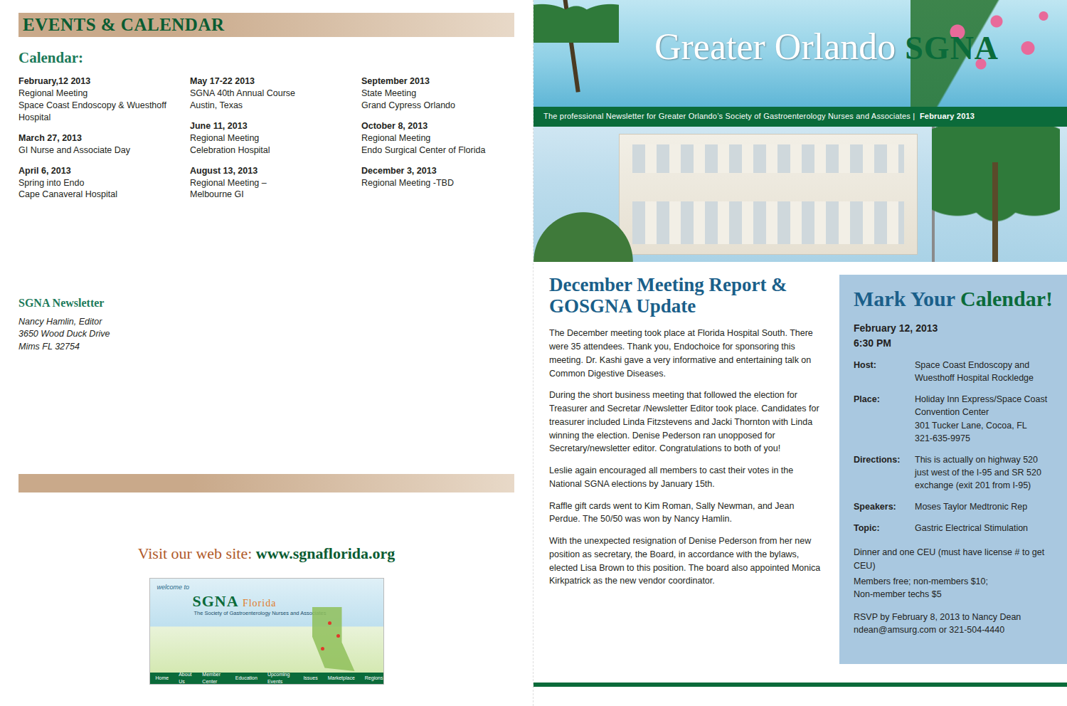Events & Calendar
Calendar:
February,12 2013 Regional Meeting
Space Coast Endoscopy & Wuesthoff Hospital
March 27, 2013 GI Nurse and Associate Day
April 6, 2013 Spring into Endo
Cape Canaveral Hospital
May 17-22 2013 SGNA 40th Annual Course
Austin, Texas
June 11, 2013 Regional Meeting
Celebration Hospital
August 13, 2013 Regional Meeting –
Melbourne GI
September 2013 State Meeting
Grand Cypress Orlando
October 8, 2013 Regional Meeting
Endo Surgical Center of Florida
December 3, 2013 Regional Meeting -TBD
SGNA Newsletter
Nancy Hamlin, Editor
3650 Wood Duck Drive
Mims FL 32754
Visit our web site: www.sgnaflorida.org
welcome to SGNA Florida The Society of Gastroenterology Nurses and Associates
Home About Us Member Center Education Upcoming Events Issues Marketplace Regions
Greater Orlando SGNA
The professional Newsletter for Greater Orlando’s Society of Gastroenterology Nurses and Associates | February 2013
December Meeting Report & GOSGNA Update
The December meeting took place at Florida Hospital South. There were 35 attendees. Thank you, Endochoice for sponsoring this meeting. Dr. Kashi gave a very informative and entertaining talk on Common Digestive Diseases.
During the short business meeting that followed the election for Treasurer and Secretar /Newsletter Editor took place. Candidates for treasurer included Linda Fitzstevens and Jacki Thornton with Linda winning the election. Denise Pederson ran unopposed for Secretary/newsletter editor. Congratulations to both of you!
Leslie again encouraged all members to cast their votes in the National SGNA elections by January 15th.
Raffle gift cards went to Kim Roman, Sally Newman, and Jean Perdue. The 50/50 was won by Nancy Hamlin.
With the unexpected resignation of Denise Pederson from her new position as secretary, the Board, in accordance with the bylaws, elected Lisa Brown to this position. The board also appointed Monica Kirkpatrick as the new vendor coordinator.
Mark Your Calendar!
February 12, 2013
6:30 PM
| Host: | Space Coast Endoscopy and Wuesthoff Hospital Rockledge |
| Place: | Holiday Inn Express/Space Coast Convention Center 301 Tucker Lane, Cocoa, FL 321-635-9975 |
| Directions: | This is actually on highway 520 just west of the I-95 and SR 520 exchange (exit 201 from I-95) |
| Speakers: | Moses Taylor Medtronic Rep |
| Topic: | Gastric Electrical Stimulation |
Dinner and one CEU (must have license # to get CEU)
Members free; non-members $10;
Non-member techs $5
RSVP by February 8, 2013 to Nancy Dean
ndean@amsurg.com or 321-504-4440